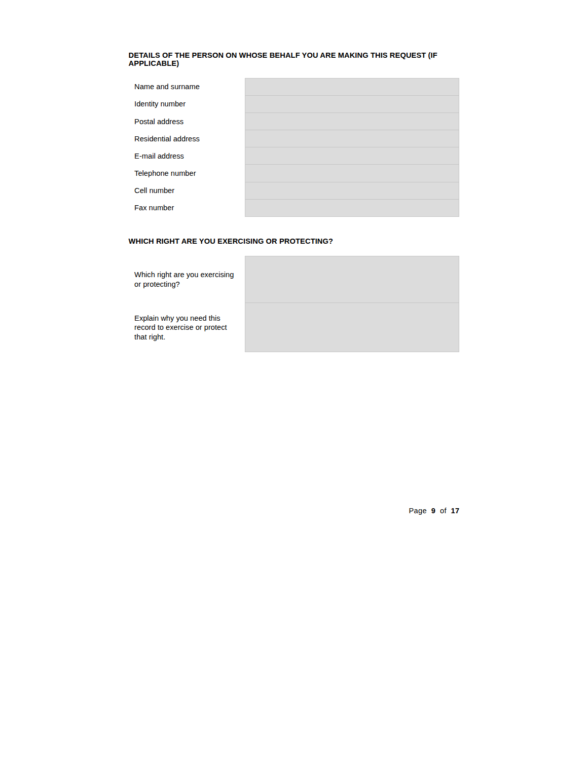DETAILS OF THE PERSON ON WHOSE BEHALF YOU ARE MAKING THIS REQUEST (IF APPLICABLE)
| Name and surname | |
| Identity number | |
| Postal address | |
| Residential address | |
| E-mail address | |
| Telephone number | |
| Cell number | |
| Fax number | |
WHICH RIGHT ARE YOU EXERCISING OR PROTECTING?
| Which right are you exercising or protecting? | |
| Explain why you need this record to exercise or protect that right. | |
Page 9 of 17